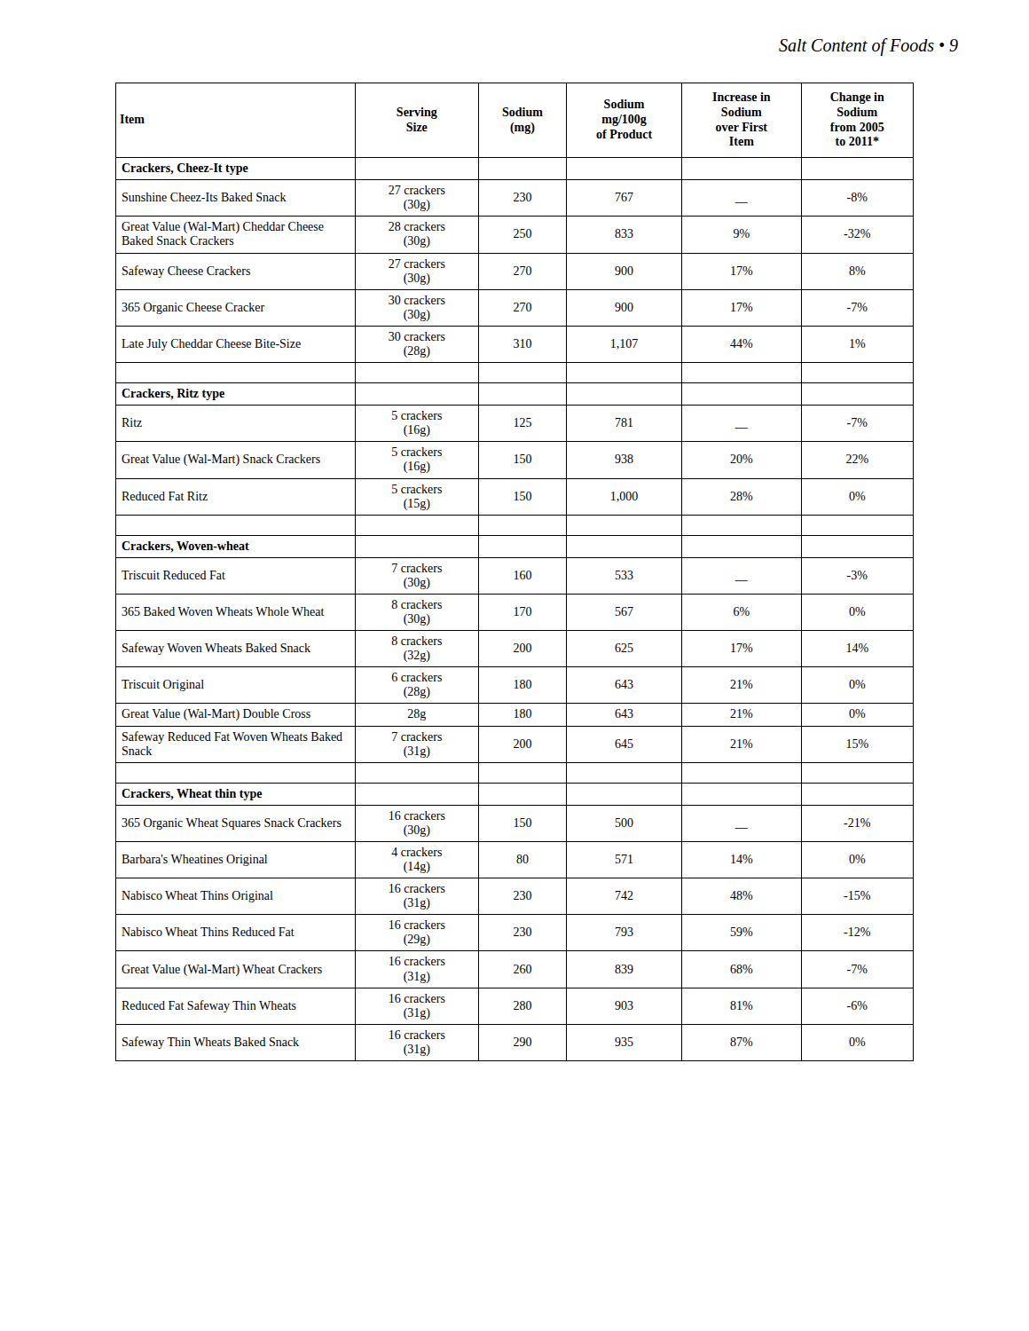Salt Content of Foods • 9
| Item | Serving Size | Sodium (mg) | Sodium mg/100g of Product | Increase in Sodium over First Item | Change in Sodium from 2005 to 2011* |
| --- | --- | --- | --- | --- | --- |
| Crackers, Cheez-It type | | | | | |
| Sunshine Cheez-Its Baked Snack | 27 crackers (30g) | 230 | 767 | __ | -8% |
| Great Value (Wal-Mart) Cheddar Cheese Baked Snack Crackers | 28 crackers (30g) | 250 | 833 | 9% | -32% |
| Safeway Cheese Crackers | 27 crackers (30g) | 270 | 900 | 17% | 8% |
| 365 Organic Cheese Cracker | 30 crackers (30g) | 270 | 900 | 17% | -7% |
| Late July Cheddar Cheese Bite-Size | 30 crackers (28g) | 310 | 1,107 | 44% | 1% |
| Crackers, Ritz type | | | | | |
| Ritz | 5 crackers (16g) | 125 | 781 | __ | -7% |
| Great Value (Wal-Mart) Snack Crackers | 5 crackers (16g) | 150 | 938 | 20% | 22% |
| Reduced Fat Ritz | 5 crackers (15g) | 150 | 1,000 | 28% | 0% |
| Crackers, Woven-wheat | | | | | |
| Triscuit Reduced Fat | 7 crackers (30g) | 160 | 533 | __ | -3% |
| 365 Baked Woven Wheats Whole Wheat | 8 crackers (30g) | 170 | 567 | 6% | 0% |
| Safeway Woven Wheats Baked Snack | 8 crackers (32g) | 200 | 625 | 17% | 14% |
| Triscuit Original | 6 crackers (28g) | 180 | 643 | 21% | 0% |
| Great Value (Wal-Mart) Double Cross | 28g | 180 | 643 | 21% | 0% |
| Safeway Reduced Fat Woven Wheats Baked Snack | 7 crackers (31g) | 200 | 645 | 21% | 15% |
| Crackers, Wheat thin type | | | | | |
| 365 Organic Wheat Squares Snack Crackers | 16 crackers (30g) | 150 | 500 | __ | -21% |
| Barbara's Wheatines Original | 4 crackers (14g) | 80 | 571 | 14% | 0% |
| Nabisco Wheat Thins Original | 16 crackers (31g) | 230 | 742 | 48% | -15% |
| Nabisco Wheat Thins Reduced Fat | 16 crackers (29g) | 230 | 793 | 59% | -12% |
| Great Value (Wal-Mart) Wheat Crackers | 16 crackers (31g) | 260 | 839 | 68% | -7% |
| Reduced Fat Safeway Thin Wheats | 16 crackers (31g) | 280 | 903 | 81% | -6% |
| Safeway Thin Wheats Baked Snack | 16 crackers (31g) | 290 | 935 | 87% | 0% |